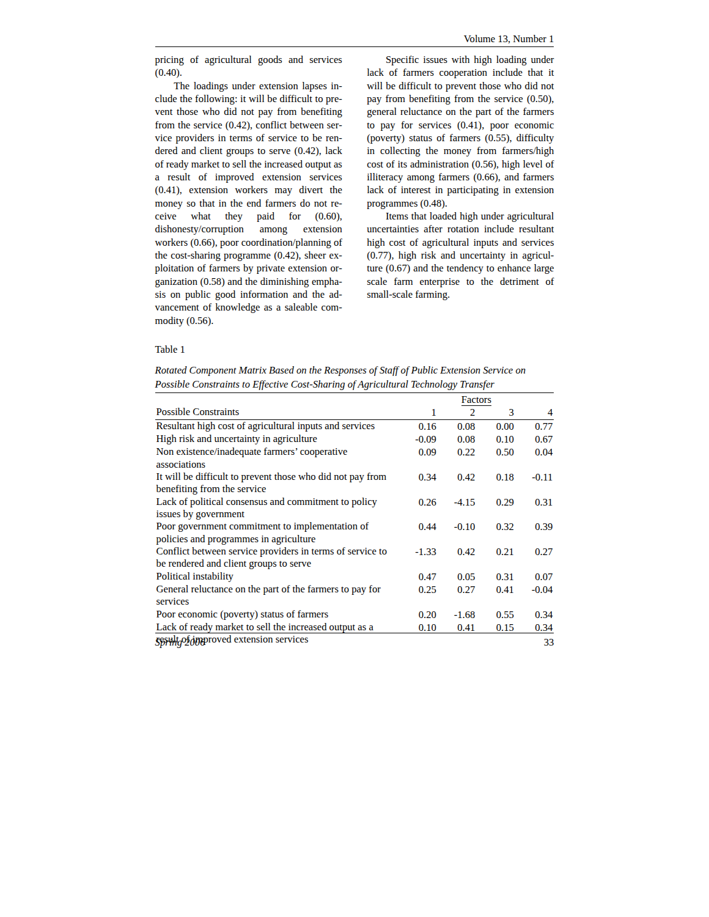Volume 13, Number 1
pricing of agricultural goods and services (0.40).
The loadings under extension lapses include the following: it will be difficult to prevent those who did not pay from benefiting from the service (0.42), conflict between service providers in terms of service to be rendered and client groups to serve (0.42), lack of ready market to sell the increased output as a result of improved extension services (0.41), extension workers may divert the money so that in the end farmers do not receive what they paid for (0.60), dishonesty/corruption among extension workers (0.66), poor coordination/planning of the cost-sharing programme (0.42), sheer exploitation of farmers by private extension organization (0.58) and the diminishing emphasis on public good information and the advancement of knowledge as a saleable commodity (0.56).
Specific issues with high loading under lack of farmers cooperation include that it will be difficult to prevent those who did not pay from benefiting from the service (0.50), general reluctance on the part of the farmers to pay for services (0.41), poor economic (poverty) status of farmers (0.55), difficulty in collecting the money from farmers/high cost of its administration (0.56), high level of illiteracy among farmers (0.66), and farmers lack of interest in participating in extension programmes (0.48).
Items that loaded high under agricultural uncertainties after rotation include resultant high cost of agricultural inputs and services (0.77), high risk and uncertainty in agriculture (0.67) and the tendency to enhance large scale farm enterprise to the detriment of small-scale farming.
Table 1
Rotated Component Matrix Based on the Responses of Staff of Public Extension Service on
Possible Constraints to Effective Cost-Sharing of Agricultural Technology Transfer
| | Factors |
| Possible Constraints | 1 | 2 | 3 | 4 |
| Resultant high cost of agricultural inputs and services | 0.16 | 0.08 | 0.00 | 0.77 |
| High risk and uncertainty in agriculture | -0.09 | 0.08 | 0.10 | 0.67 |
| Non existence/inadequate farmers’ cooperative associations | 0.09 | 0.22 | 0.50 | 0.04 |
| It will be difficult to prevent those who did not pay from benefiting from the service | 0.34 | 0.42 | 0.18 | -0.11 |
| Lack of political consensus and commitment to policy issues by government | 0.26 | -4.15 | 0.29 | 0.31 |
| Poor government commitment to implementation of policies and programmes in agriculture | 0.44 | -0.10 | 0.32 | 0.39 |
| Conflict between service providers in terms of service to be rendered and client groups to serve | -1.33 | 0.42 | 0.21 | 0.27 |
| Political instability | 0.47 | 0.05 | 0.31 | 0.07 |
| General reluctance on the part of the farmers to pay for services | 0.25 | 0.27 | 0.41 | -0.04 |
| Poor economic (poverty) status of farmers | 0.20 | -1.68 | 0.55 | 0.34 |
| Lack of ready market to sell the increased output as a result of improved extension services | 0.10 | 0.41 | 0.15 | 0.34 |
Spring 2006 33